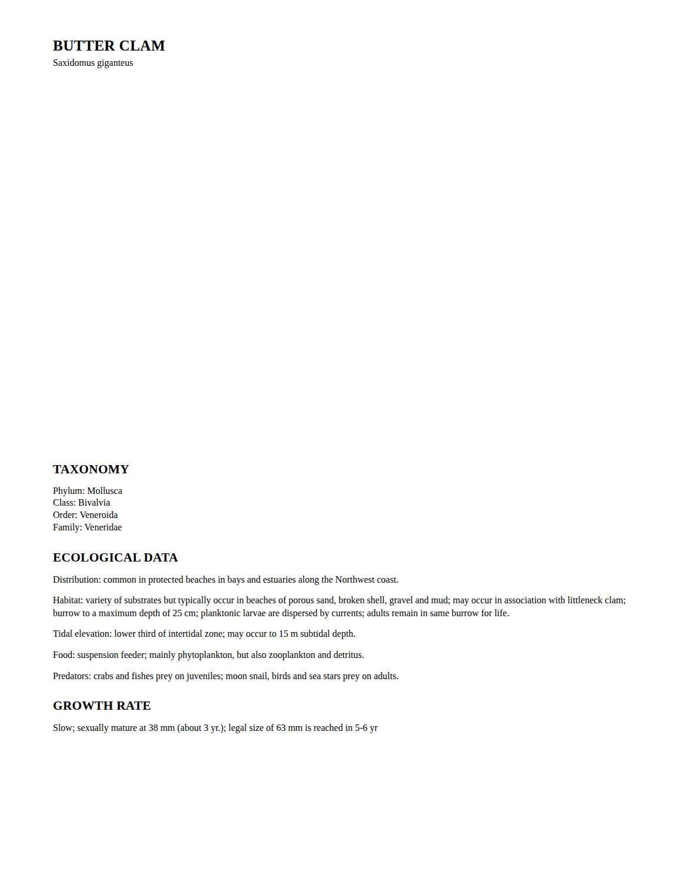BUTTER CLAM
Saxidomus giganteus
TAXONOMY
Phylum: Mollusca
Class: Bivalvia
Order: Veneroida
Family: Veneridae
ECOLOGICAL DATA
Distribution: common in protected beaches in bays and estuaries along the Northwest coast.
Habitat: variety of substrates but typically occur in beaches of porous sand, broken shell, gravel and mud; may occur in association with littleneck clam; burrow to a maximum depth of 25 cm; planktonic larvae are dispersed by currents; adults remain in same burrow for life.
Tidal elevation: lower third of intertidal zone; may occur to 15 m subtidal depth.
Food: suspension feeder; mainly phytoplankton, but also zooplankton and detritus.
Predators: crabs and fishes prey on juveniles; moon snail, birds and sea stars prey on adults.
GROWTH RATE
Slow; sexually mature at 38 mm (about 3 yr.); legal size of 63 mm is reached in 5-6 yr